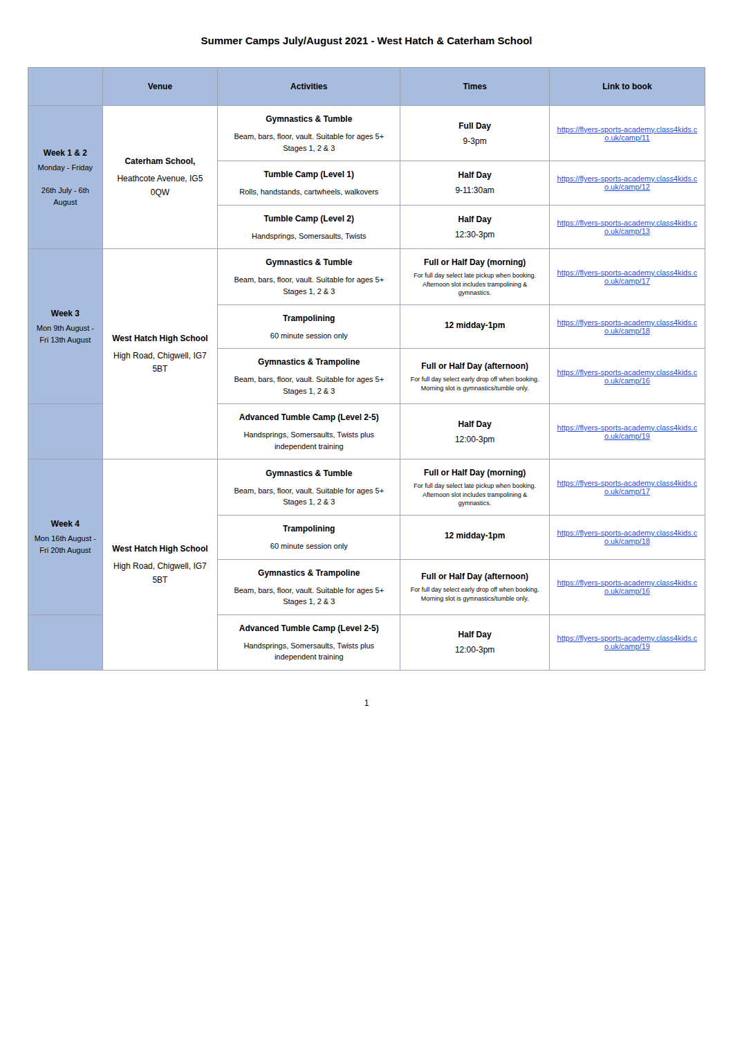Summer Camps July/August 2021 - West Hatch & Caterham School
| | Venue | Activities | Times | Link to book |
| --- | --- | --- | --- | --- |
| Week 1 & 2 Monday - Friday 26th July - 6th August | Caterham School, Heathcote Avenue, IG5 0QW | Gymnastics & Tumble Beam, bars, floor, vault. Suitable for ages 5+ Stages 1, 2 & 3 | Full Day 9-3pm | https://flyers-sports-academy.class4kids.co.uk/camp/11 |
| Tumble Camp (Level 1) Rolls, handstands, cartwheels, walkovers | Half Day 9-11:30am | https://flyers-sports-academy.class4kids.co.uk/camp/12 |
| Tumble Camp (Level 2) Handsprings, Somersaults, Twists | Half Day 12:30-3pm | https://flyers-sports-academy.class4kids.co.uk/camp/13 |
| Week 3 Mon 9th August - Fri 13th August | West Hatch High School High Road, Chigwell, IG7 5BT | Gymnastics & Tumble Beam, bars, floor, vault. Suitable for ages 5+ Stages 1, 2 & 3 | Full or Half Day (morning) For full day select late pickup when booking. Afternoon slot includes trampolining & gymnastics. | https://flyers-sports-academy.class4kids.co.uk/camp/17 |
| Trampolining 60 minute session only | 12 midday-1pm | https://flyers-sports-academy.class4kids.co.uk/camp/18 |
| Gymnastics & Trampoline Beam, bars, floor, vault. Suitable for ages 5+ Stages 1, 2 & 3 | Full or Half Day (afternoon) For full day select early drop off when booking. Morning slot is gymnastics/tumble only. | https://flyers-sports-academy.class4kids.co.uk/camp/16 |
| | Advanced Tumble Camp (Level 2-5) Handsprings, Somersaults, Twists plus independent training | Half Day 12:00-3pm | https://flyers-sports-academy.class4kids.co.uk/camp/19 |
| Week 4 Mon 16th August - Fri 20th August | West Hatch High School High Road, Chigwell, IG7 5BT | Gymnastics & Tumble Beam, bars, floor, vault. Suitable for ages 5+ Stages 1, 2 & 3 | Full or Half Day (morning) For full day select late pickup when booking. Afternoon slot includes trampolining & gymnastics. | https://flyers-sports-academy.class4kids.co.uk/camp/17 |
| Trampolining 60 minute session only | 12 midday-1pm | https://flyers-sports-academy.class4kids.co.uk/camp/18 |
| Gymnastics & Trampoline Beam, bars, floor, vault. Suitable for ages 5+ Stages 1, 2 & 3 | Full or Half Day (afternoon) For full day select early drop off when booking. Morning slot is gymnastics/tumble only. | https://flyers-sports-academy.class4kids.co.uk/camp/16 |
| | Advanced Tumble Camp (Level 2-5) Handsprings, Somersaults, Twists plus independent training | Half Day 12:00-3pm | https://flyers-sports-academy.class4kids.co.uk/camp/19 |
1